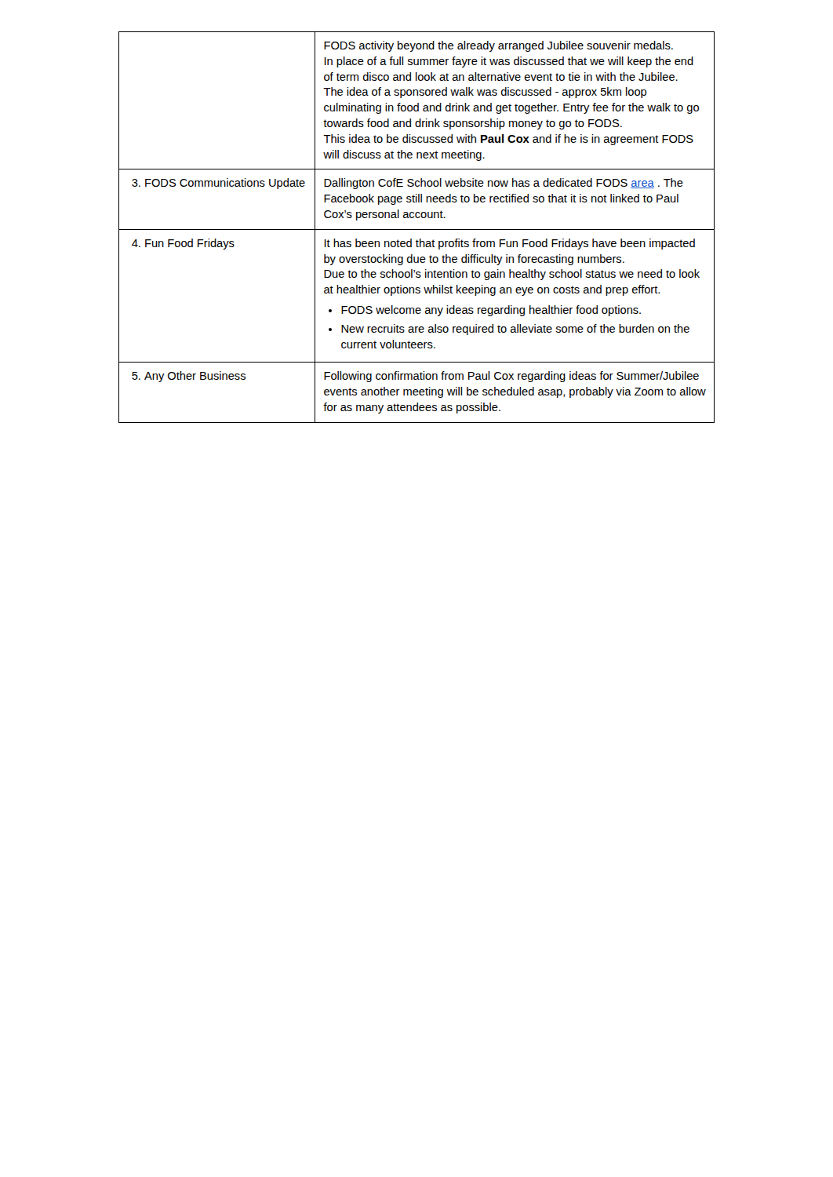| | FODS activity beyond the already arranged Jubilee souvenir medals. In place of a full summer fayre it was discussed that we will keep the end of term disco and look at an alternative event to tie in with the Jubilee. The idea of a sponsored walk was discussed - approx 5km loop culminating in food and drink and get together. Entry fee for the walk to go towards food and drink sponsorship money to go to FODS. This idea to be discussed with Paul Cox and if he is in agreement FODS will discuss at the next meeting. |
| FODS Communications Update | Dallington CofE School website now has a dedicated FODS area . The Facebook page still needs to be rectified so that it is not linked to Paul Cox’s personal account. |
| Fun Food Fridays | It has been noted that profits from Fun Food Fridays have been impacted by overstocking due to the difficulty in forecasting numbers. Due to the school’s intention to gain healthy school status we need to look at healthier options whilst keeping an eye on costs and prep effort. FODS welcome any ideas regarding healthier food options. New recruits are also required to alleviate some of the burden on the current volunteers. |
| Any Other Business | Following confirmation from Paul Cox regarding ideas for Summer/Jubilee events another meeting will be scheduled asap, probably via Zoom to allow for as many attendees as possible. |